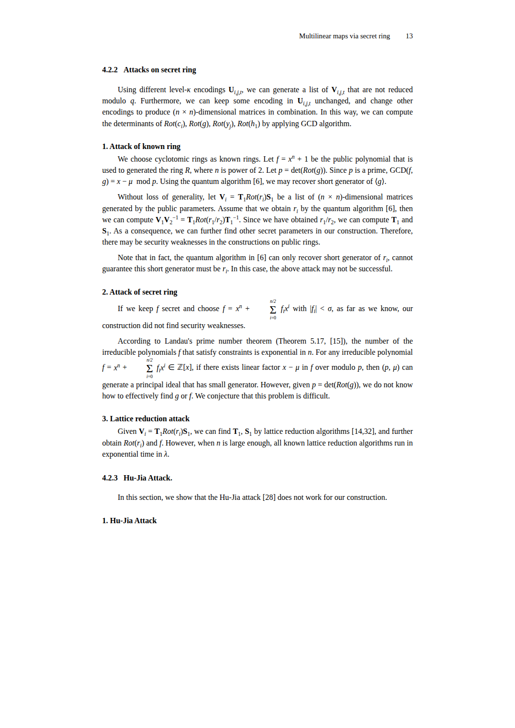Multilinear maps via secret ring13
4.2.2 Attacks on secret ring
Using different level-κ encodings Ui,j,t, we can generate a list of Vi,j,t that are not reduced modulo q. Furthermore, we can keep some encoding in Ui,j,t unchanged, and change other encodings to produce (n × n)-dimensional matrices in combination. In this way, we can compute the determinants of Rot(ci), Rot(g), Rot(yj), Rot(h1) by applying GCD algorithm.
1. Attack of known ring
We choose cyclotomic rings as known rings. Let f = xn + 1 be the public polynomial that is used to generated the ring R, where n is power of 2. Let p = det(Rot(g)). Since p is a prime, GCD(f, g) = x − μ mod p. Using the quantum algorithm [6], we may recover short generator of ⟨g⟩.
Without loss of generality, let Vi = T1Rot(ri)S1 be a list of (n × n)-dimensional matrices generated by the public parameters. Assume that we obtain ri by the quantum algorithm [6], then we can compute V1V2−1 = T1Rot(r1/r2)T1−1. Since we have obtained r1/r2, we can compute T1 and S1. As a consequence, we can further find other secret parameters in our construction. Therefore, there may be security weaknesses in the constructions on public rings.
Note that in fact, the quantum algorithm in [6] can only recover short generator of ri, cannot guarantee this short generator must be ri. In this case, the above attack may not be successful.
2. Attack of secret ring
If we keep f secret and choose f = xn + n/2 Σi=0 fixi with |fi| < σ, as far as we know, our construction did not find security weaknesses.
According to Landau's prime number theorem (Theorem 5.17, [15]), the number of the irreducible polynomials f that satisfy constraints is exponential in n. For any irreducible polynomial f = xn + n/2 Σi=0 fixi ∈ ℤ[x], if there exists linear factor x − μ in f over modulo p, then (p, μ) can generate a principal ideal that has small generator. However, given p = det(Rot(g)), we do not know how to effectively find g or f. We conjecture that this problem is difficult.
3. Lattice reduction attack
Given Vi = T1Rot(ri)S1, we can find T1, S1 by lattice reduction algorithms [14,32], and further obtain Rot(ri) and f. However, when n is large enough, all known lattice reduction algorithms run in exponential time in λ.
4.2.3 Hu-Jia Attack.
In this section, we show that the Hu-Jia attack [28] does not work for our construction.
1. Hu-Jia Attack